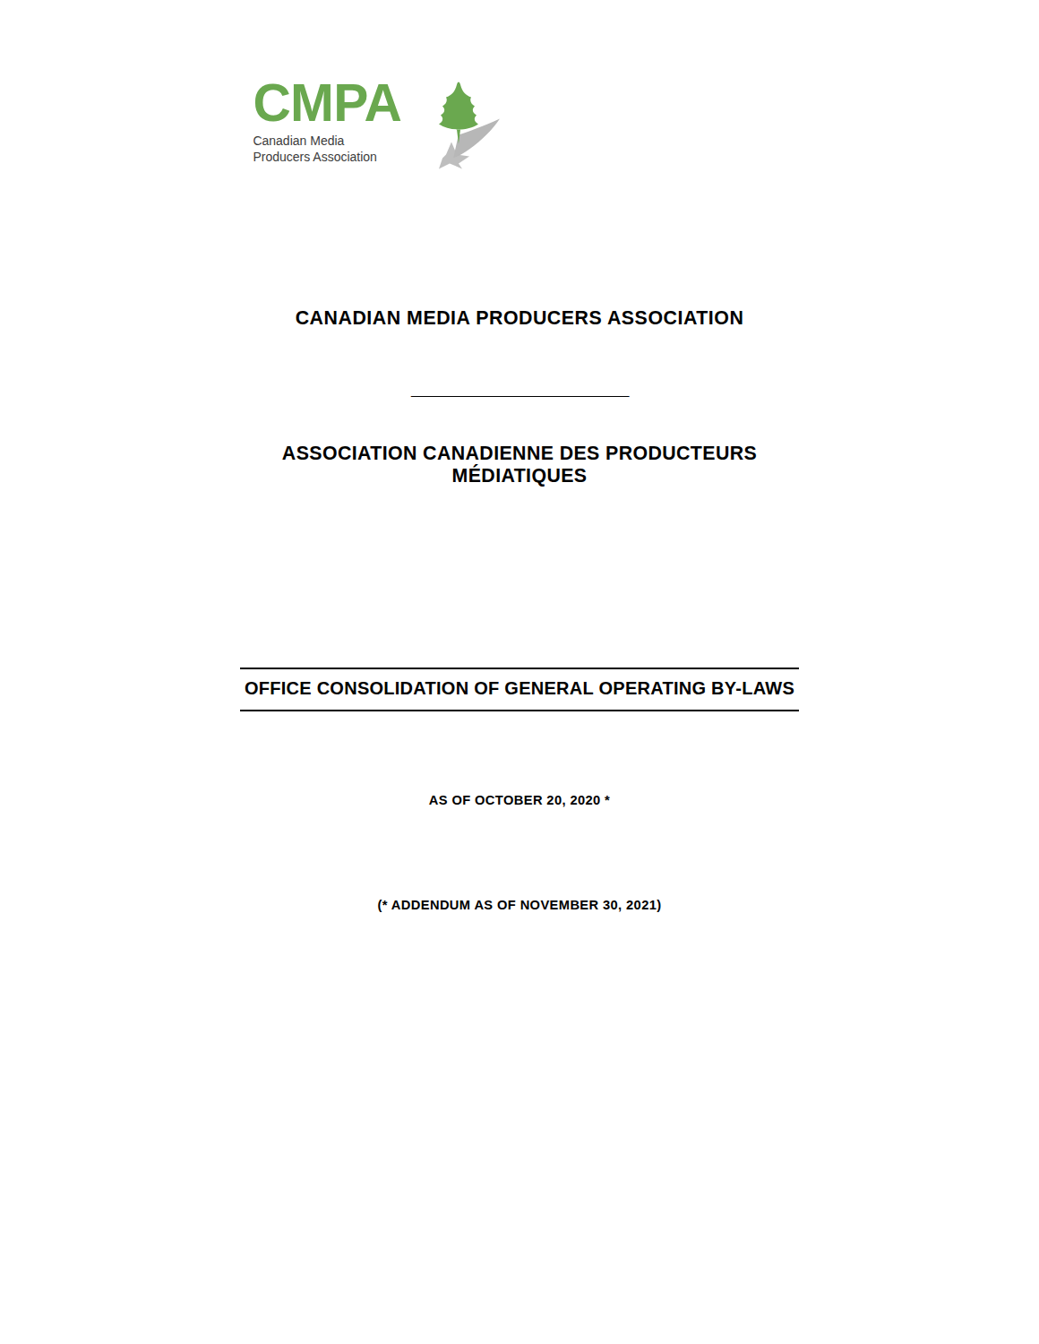CMPA Canadian Media
Producers Association
CANADIAN MEDIA PRODUCERS ASSOCIATION
_______________________
ASSOCIATION CANADIENNE DES PRODUCTEURS MÉDIATIQUES
OFFICE CONSOLIDATION OF GENERAL OPERATING BY-LAWS
AS OF OCTOBER 20, 2020 *
(* ADDENDUM AS OF NOVEMBER 30, 2021)